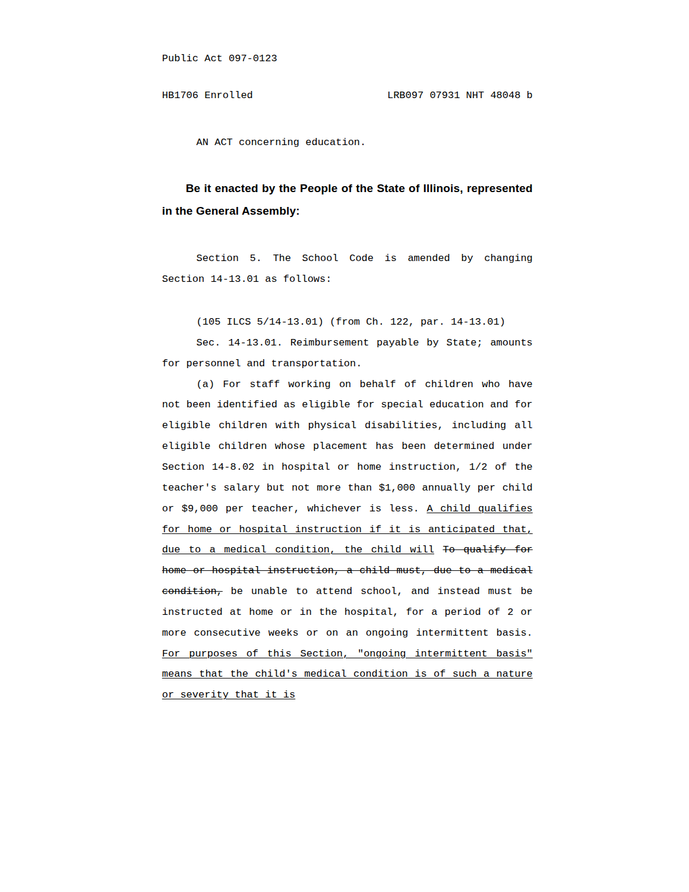Public Act 097-0123
HB1706 Enrolled LRB097 07931 NHT 48048 b
AN ACT concerning education.
Be it enacted by the People of the State of Illinois, represented in the General Assembly:
Section 5. The School Code is amended by changing Section 14-13.01 as follows:
(105 ILCS 5/14-13.01) (from Ch. 122, par. 14-13.01)
Sec. 14-13.01. Reimbursement payable by State; amounts for personnel and transportation.
(a) For staff working on behalf of children who have not been identified as eligible for special education and for eligible children with physical disabilities, including all eligible children whose placement has been determined under Section 14-8.02 in hospital or home instruction, 1/2 of the teacher's salary but not more than $1,000 annually per child or $9,000 per teacher, whichever is less. A child qualifies for home or hospital instruction if it is anticipated that, due to a medical condition, the child will To qualify for home or hospital instruction, a child must, due to a medical condition, be unable to attend school, and instead must be instructed at home or in the hospital, for a period of 2 or more consecutive weeks or on an ongoing intermittent basis. For purposes of this Section, "ongoing intermittent basis" means that the child's medical condition is of such a nature or severity that it is